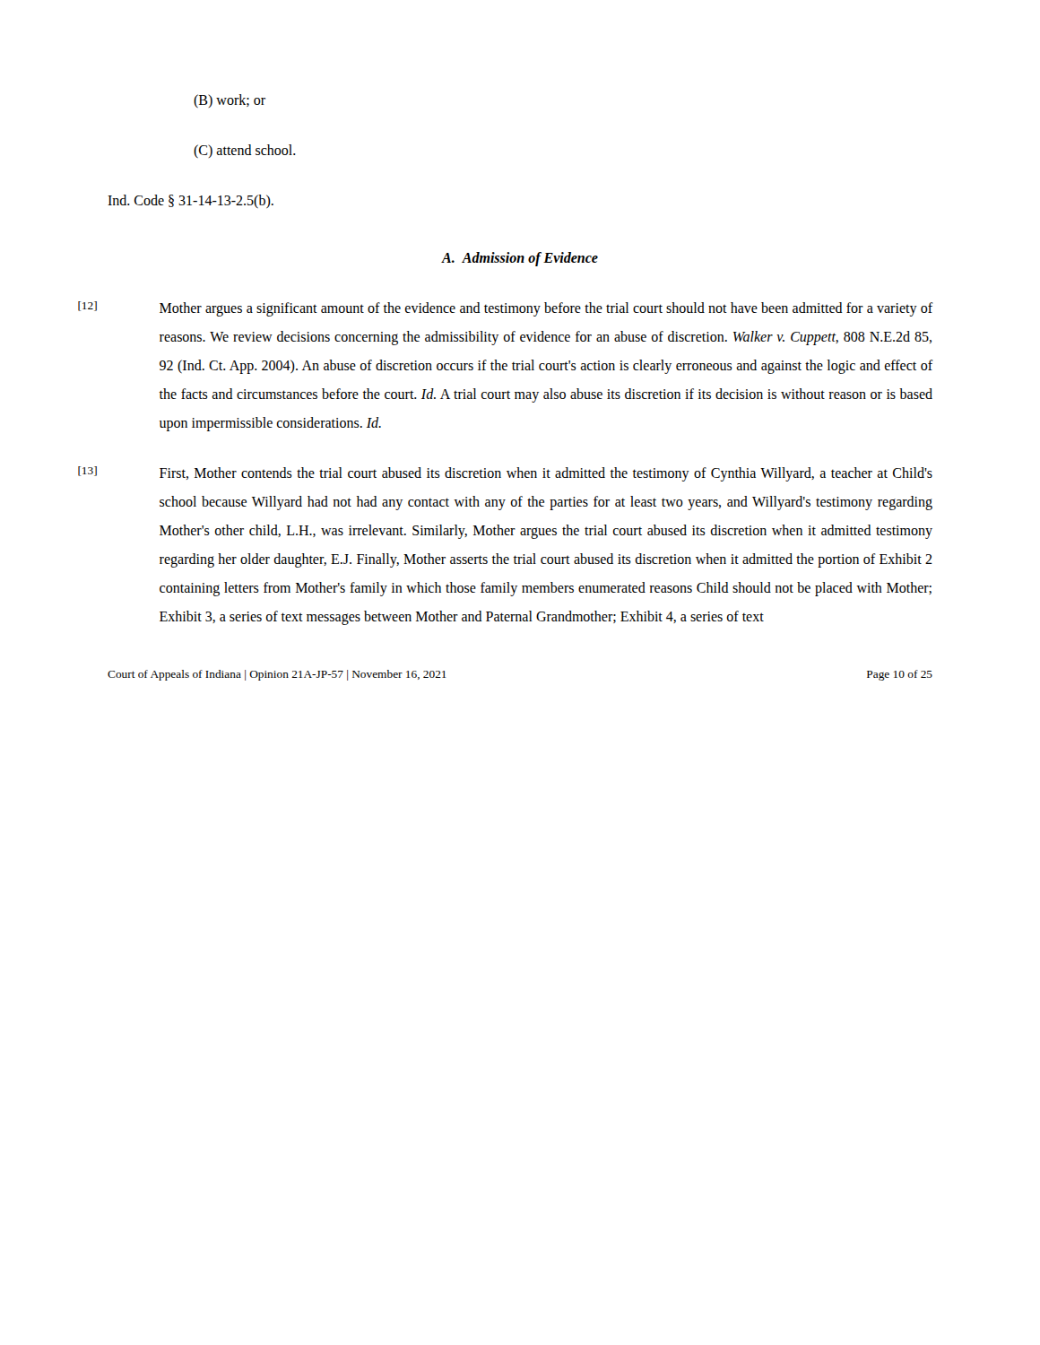(B) work; or
(C) attend school.
Ind. Code § 31-14-13-2.5(b).
A. Admission of Evidence
[12] Mother argues a significant amount of the evidence and testimony before the trial court should not have been admitted for a variety of reasons. We review decisions concerning the admissibility of evidence for an abuse of discretion. Walker v. Cuppett, 808 N.E.2d 85, 92 (Ind. Ct. App. 2004). An abuse of discretion occurs if the trial court's action is clearly erroneous and against the logic and effect of the facts and circumstances before the court. Id. A trial court may also abuse its discretion if its decision is without reason or is based upon impermissible considerations. Id.
[13] First, Mother contends the trial court abused its discretion when it admitted the testimony of Cynthia Willyard, a teacher at Child's school because Willyard had not had any contact with any of the parties for at least two years, and Willyard's testimony regarding Mother's other child, L.H., was irrelevant. Similarly, Mother argues the trial court abused its discretion when it admitted testimony regarding her older daughter, E.J. Finally, Mother asserts the trial court abused its discretion when it admitted the portion of Exhibit 2 containing letters from Mother's family in which those family members enumerated reasons Child should not be placed with Mother; Exhibit 3, a series of text messages between Mother and Paternal Grandmother; Exhibit 4, a series of text
Court of Appeals of Indiana | Opinion 21A-JP-57 | November 16, 2021 Page 10 of 25